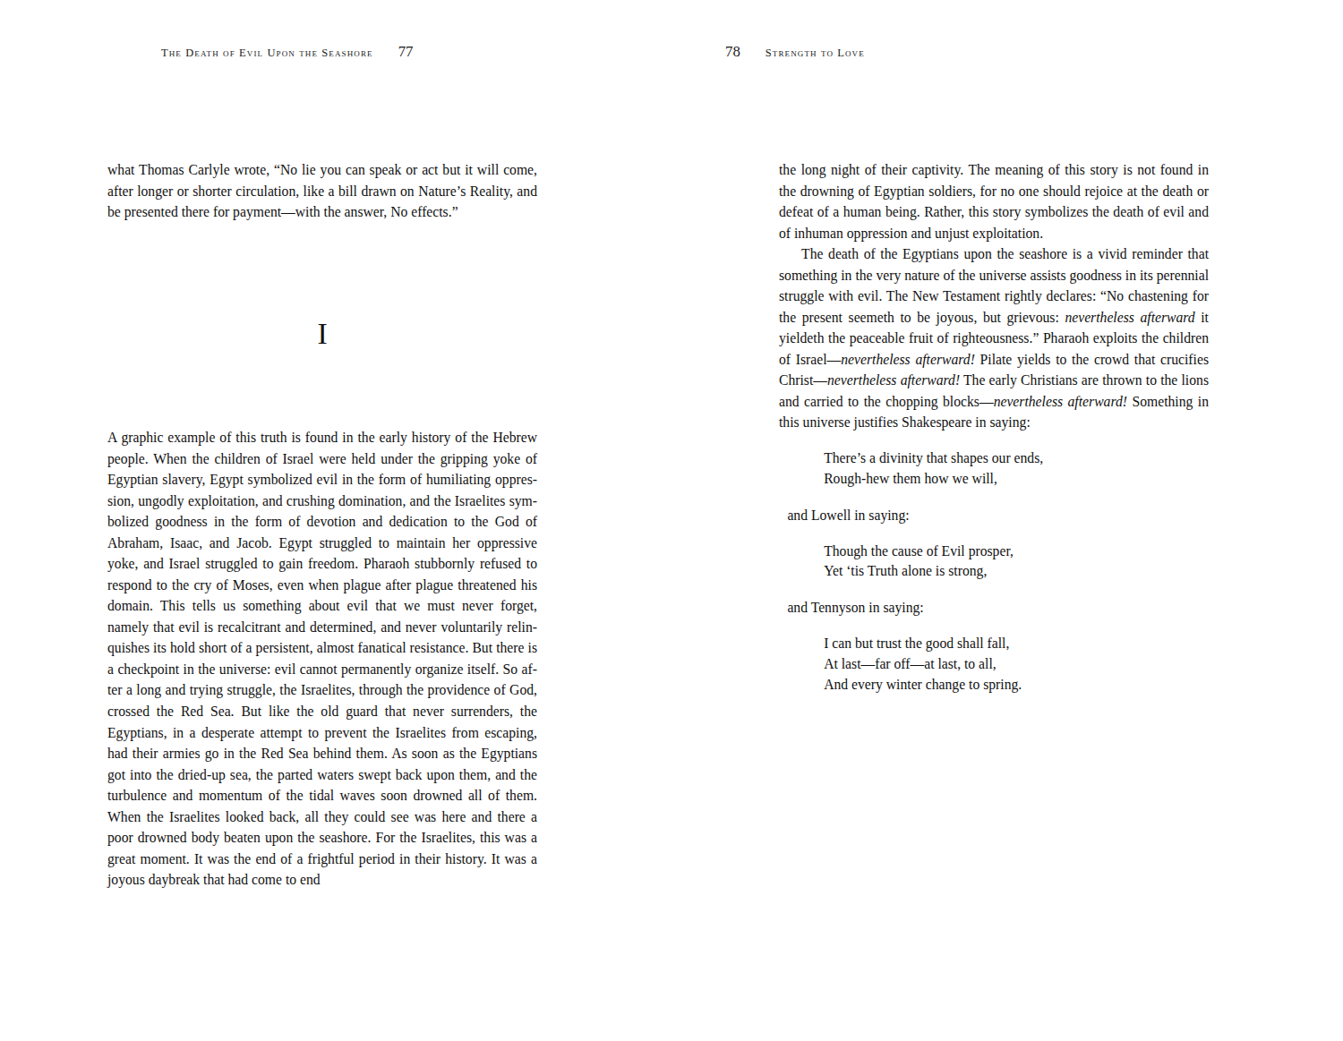The Death of Evil Upon the Seashore 77
what Thomas Carlyle wrote, “No lie you can speak or act but it will come, after longer or shorter circulation, like a bill drawn on Nature’s Reality, and be presented there for payment—with the answer, No effects.”
I
A graphic example of this truth is found in the early history of the Hebrew people. When the children of Israel were held under the gripping yoke of Egyptian slavery, Egypt symbolized evil in the form of humiliating oppression, ungodly exploitation, and crushing domination, and the Israelites symbolized goodness in the form of devotion and dedication to the God of Abraham, Isaac, and Jacob. Egypt struggled to maintain her oppressive yoke, and Israel struggled to gain freedom. Pharaoh stubbornly refused to respond to the cry of Moses, even when plague after plague threatened his domain. This tells us something about evil that we must never forget, namely that evil is recalcitrant and determined, and never voluntarily relinquishes its hold short of a persistent, almost fanatical resistance. But there is a checkpoint in the universe: evil cannot permanently organize itself. So after a long and trying struggle, the Israelites, through the providence of God, crossed the Red Sea. But like the old guard that never surrenders, the Egyptians, in a desperate attempt to prevent the Israelites from escaping, had their armies go in the Red Sea behind them. As soon as the Egyptians got into the dried-up sea, the parted waters swept back upon them, and the turbulence and momentum of the tidal waves soon drowned all of them. When the Israelites looked back, all they could see was here and there a poor drowned body beaten upon the seashore. For the Israelites, this was a great moment. It was the end of a frightful period in their history. It was a joyous daybreak that had come to end
78 Strength to Love
the long night of their captivity. The meaning of this story is not found in the drowning of Egyptian soldiers, for no one should rejoice at the death or defeat of a human being. Rather, this story symbolizes the death of evil and of inhuman oppression and unjust exploitation.
The death of the Egyptians upon the seashore is a vivid reminder that something in the very nature of the universe assists goodness in its perennial struggle with evil. The New Testament rightly declares: “No chastening for the present seemeth to be joyous, but grievous: nevertheless afterward it yieldeth the peaceable fruit of righteousness.” Pharaoh exploits the children of Israel—nevertheless afterward! Pilate yields to the crowd that crucifies Christ—nevertheless afterward! The early Christians are thrown to the lions and carried to the chopping blocks—nevertheless afterward! Something in this universe justifies Shakespeare in saying:
There’s a divinity that shapes our ends,
Rough-hew them how we will,
and Lowell in saying:
Though the cause of Evil prosper,
Yet ‘tis Truth alone is strong,
and Tennyson in saying:
I can but trust the good shall fall,
At last—far off—at last, to all,
And every winter change to spring.